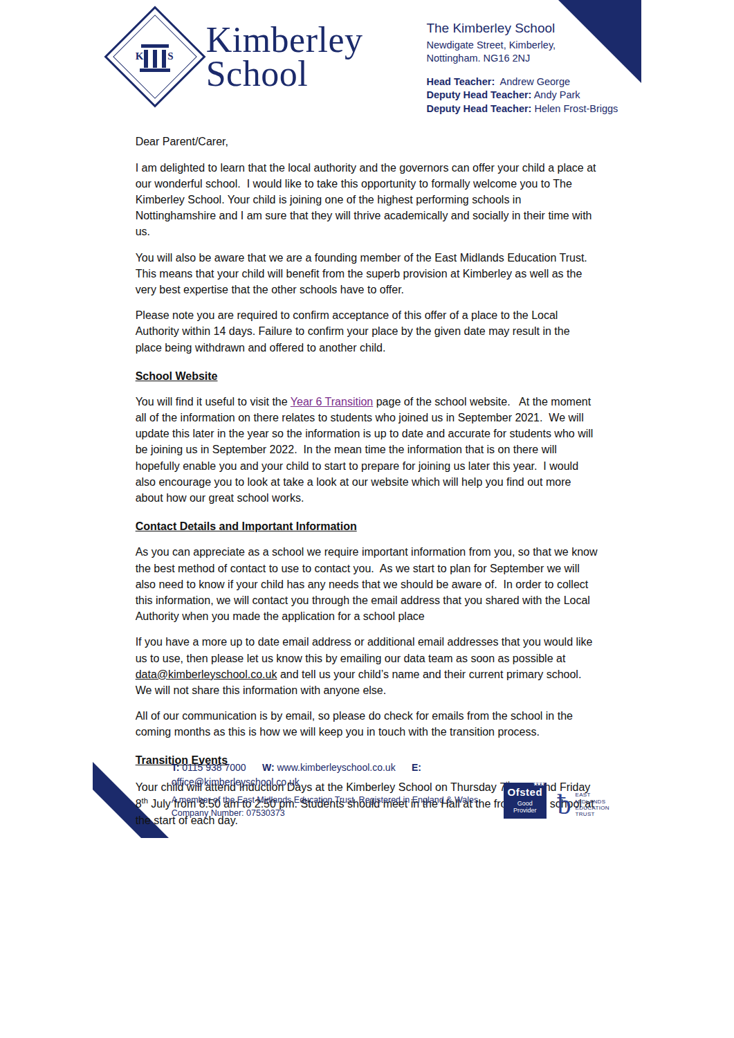KS
Kimberley School
The Kimberley School
Newdigate Street, Kimberley,
Nottingham. NG16 2NJ
Head Teacher: Andrew George
Deputy Head Teacher: Andy Park
Deputy Head Teacher: Helen Frost-Briggs
Dear Parent/Carer,
I am delighted to learn that the local authority and the governors can offer your child a place at our wonderful school. I would like to take this opportunity to formally welcome you to The Kimberley School. Your child is joining one of the highest performing schools in Nottinghamshire and I am sure that they will thrive academically and socially in their time with us.
You will also be aware that we are a founding member of the East Midlands Education Trust. This means that your child will benefit from the superb provision at Kimberley as well as the very best expertise that the other schools have to offer.
Please note you are required to confirm acceptance of this offer of a place to the Local Authority within 14 days. Failure to confirm your place by the given date may result in the place being withdrawn and offered to another child.
School Website
You will find it useful to visit the Year 6 Transition page of the school website. At the moment all of the information on there relates to students who joined us in September 2021. We will update this later in the year so the information is up to date and accurate for students who will be joining us in September 2022. In the mean time the information that is on there will hopefully enable you and your child to start to prepare for joining us later this year. I would also encourage you to look at take a look at our website which will help you find out more about how our great school works.
Contact Details and Important Information
As you can appreciate as a school we require important information from you, so that we know the best method of contact to use to contact you. As we start to plan for September we will also need to know if your child has any needs that we should be aware of. In order to collect this information, we will contact you through the email address that you shared with the Local Authority when you made the application for a school place
If you have a more up to date email address or additional email addresses that you would like us to use, then please let us know this by emailing our data team as soon as possible at data@kimberleyschool.co.uk and tell us your child’s name and their current primary school. We will not share this information with anyone else.
All of our communication is by email, so please do check for emails from the school in the coming months as this is how we will keep you in touch with the transition process.
Transition Events
Your child will attend Induction Days at the Kimberley School on Thursday 7th July and Friday 8th July from 8:50 am to 2:50 pm. Students should meet in the Hall at the front of the school at the start of each day.
T: 0115 938 7000 W: www.kimberleyschool.co.uk E: office@kimberleyschool.co.uk
A member of the East Midlands Education Trust. Registered in England & Wales. Company Number: 07530373
Ofsted
Good
Provider
ƀ
East Midlands
Education Trust